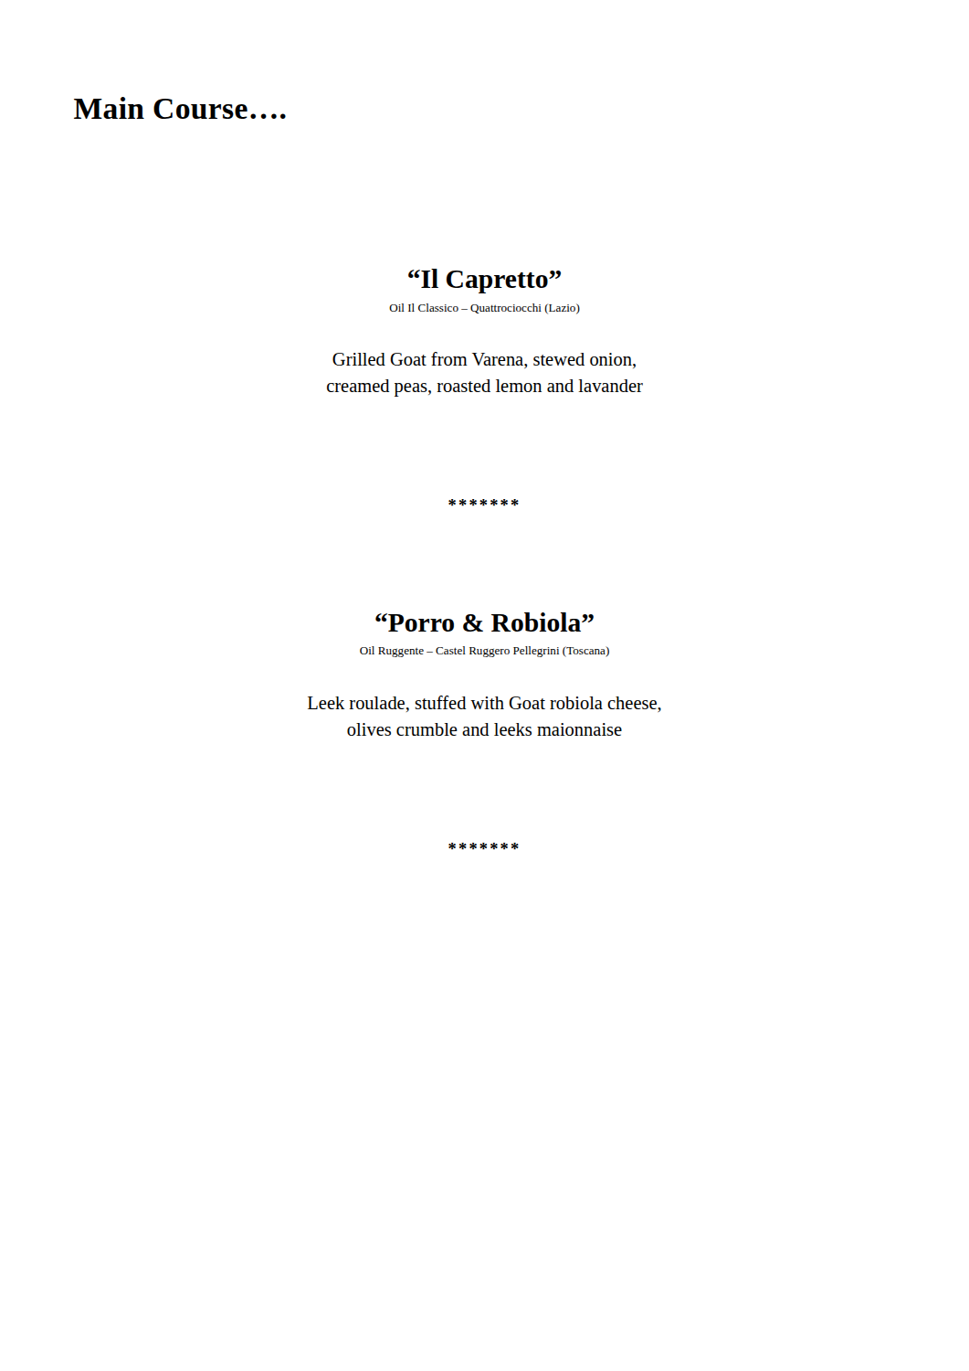Main Course….
“Il Capretto”
Oil Il Classico – Quattrociocchi (Lazio)
Grilled Goat from Varena, stewed onion,
creamed peas, roasted lemon and lavander
*******
“Porro & Robiola”
Oil Ruggente – Castel Ruggero Pellegrini (Toscana)
Leek roulade, stuffed with Goat robiola cheese,
olives crumble and leeks maionnaise
*******